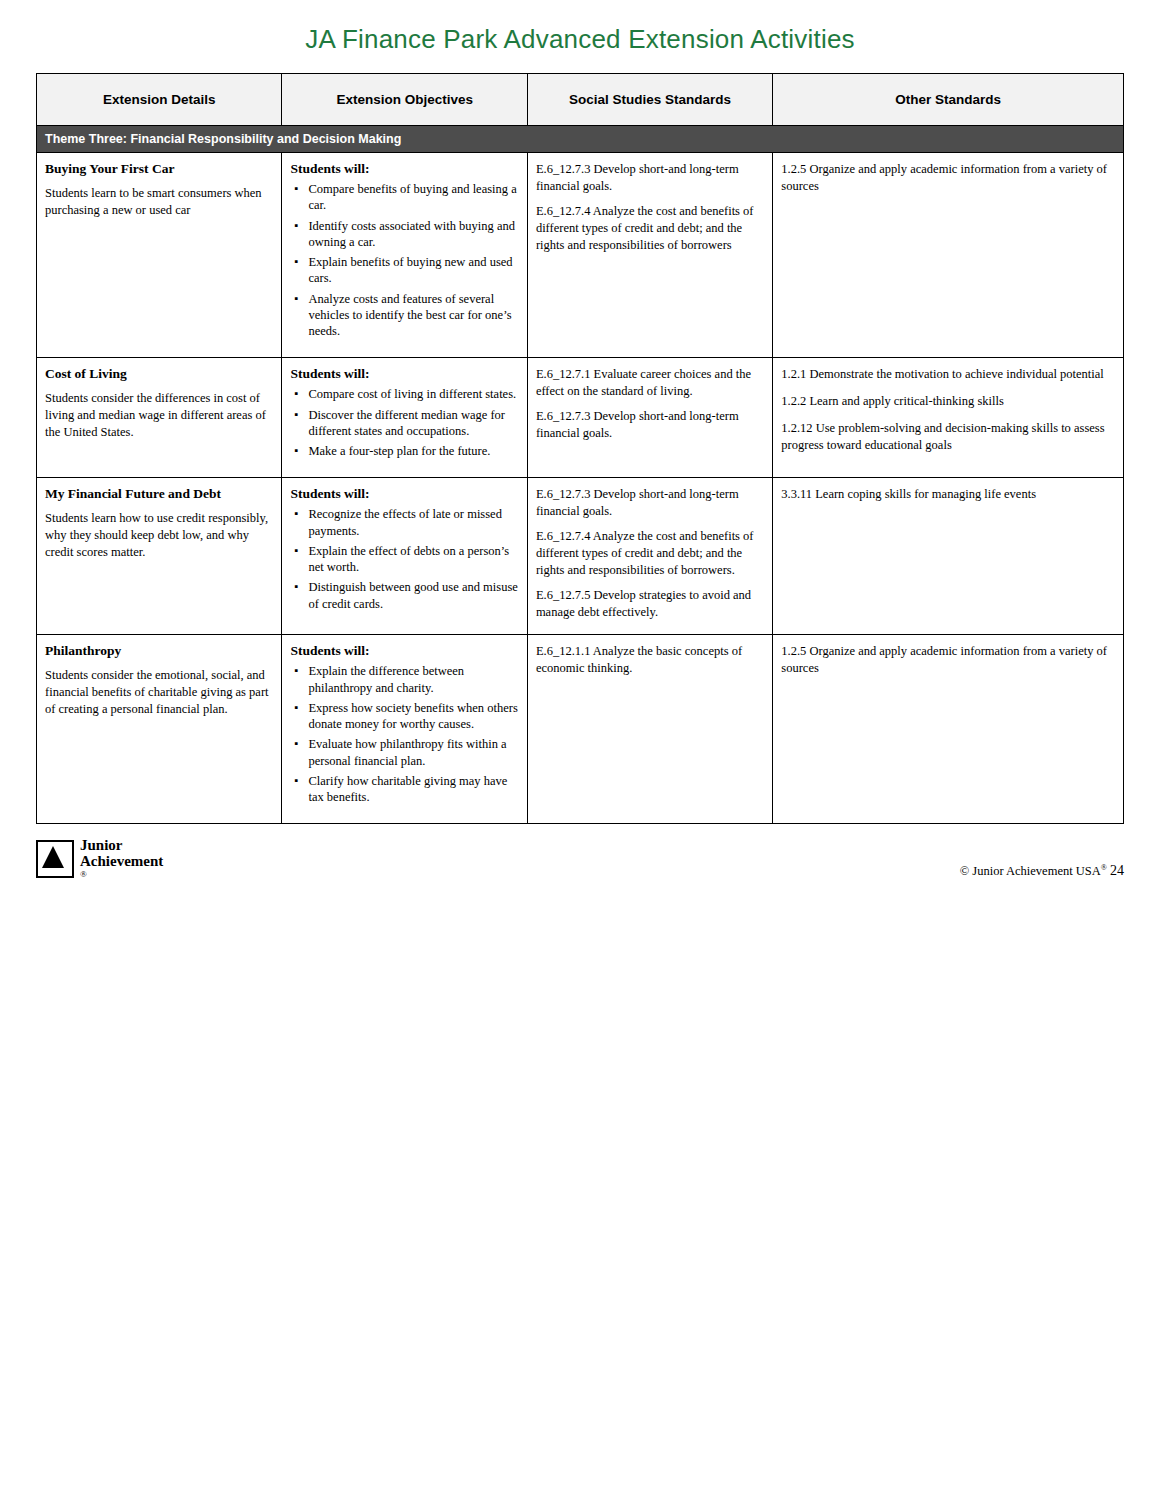JA Finance Park Advanced Extension Activities
| Extension Details | Extension Objectives | Social Studies Standards | Other Standards |
| --- | --- | --- | --- |
| Theme Three: Financial Responsibility and Decision Making |
| Buying Your First Car Students learn to be smart consumers when purchasing a new or used car | Students will: Compare benefits of buying and leasing a car. Identify costs associated with buying and owning a car. Explain benefits of buying new and used cars. Analyze costs and features of several vehicles to identify the best car for one’s needs. | E.6_12.7.3 Develop short-and long-term financial goals. E.6_12.7.4 Analyze the cost and benefits of different types of credit and debt; and the rights and responsibilities of borrowers | 1.2.5 Organize and apply academic information from a variety of sources |
| Cost of Living Students consider the differences in cost of living and median wage in different areas of the United States. | Students will: Compare cost of living in different states. Discover the different median wage for different states and occupations. Make a four-step plan for the future. | E.6_12.7.1 Evaluate career choices and the effect on the standard of living. E.6_12.7.3 Develop short-and long-term financial goals. | 1.2.1 Demonstrate the motivation to achieve individual potential 1.2.2 Learn and apply critical-thinking skills 1.2.12 Use problem-solving and decision-making skills to assess progress toward educational goals |
| My Financial Future and Debt Students learn how to use credit responsibly, why they should keep debt low, and why credit scores matter. | Students will: Recognize the effects of late or missed payments. Explain the effect of debts on a person’s net worth. Distinguish between good use and misuse of credit cards. | E.6_12.7.3 Develop short-and long-term financial goals. E.6_12.7.4 Analyze the cost and benefits of different types of credit and debt; and the rights and responsibilities of borrowers. E.6_12.7.5 Develop strategies to avoid and manage debt effectively. | 3.3.11 Learn coping skills for managing life events |
| Philanthropy Students consider the emotional, social, and financial benefits of charitable giving as part of creating a personal financial plan. | Students will: Explain the difference between philanthropy and charity. Express how society benefits when others donate money for worthy causes. Evaluate how philanthropy fits within a personal financial plan. Clarify how charitable giving may have tax benefits. | E.6_12.1.1 Analyze the basic concepts of economic thinking. | 1.2.5 Organize and apply academic information from a variety of sources |
Junior Achievement®
© Junior Achievement USA® 24